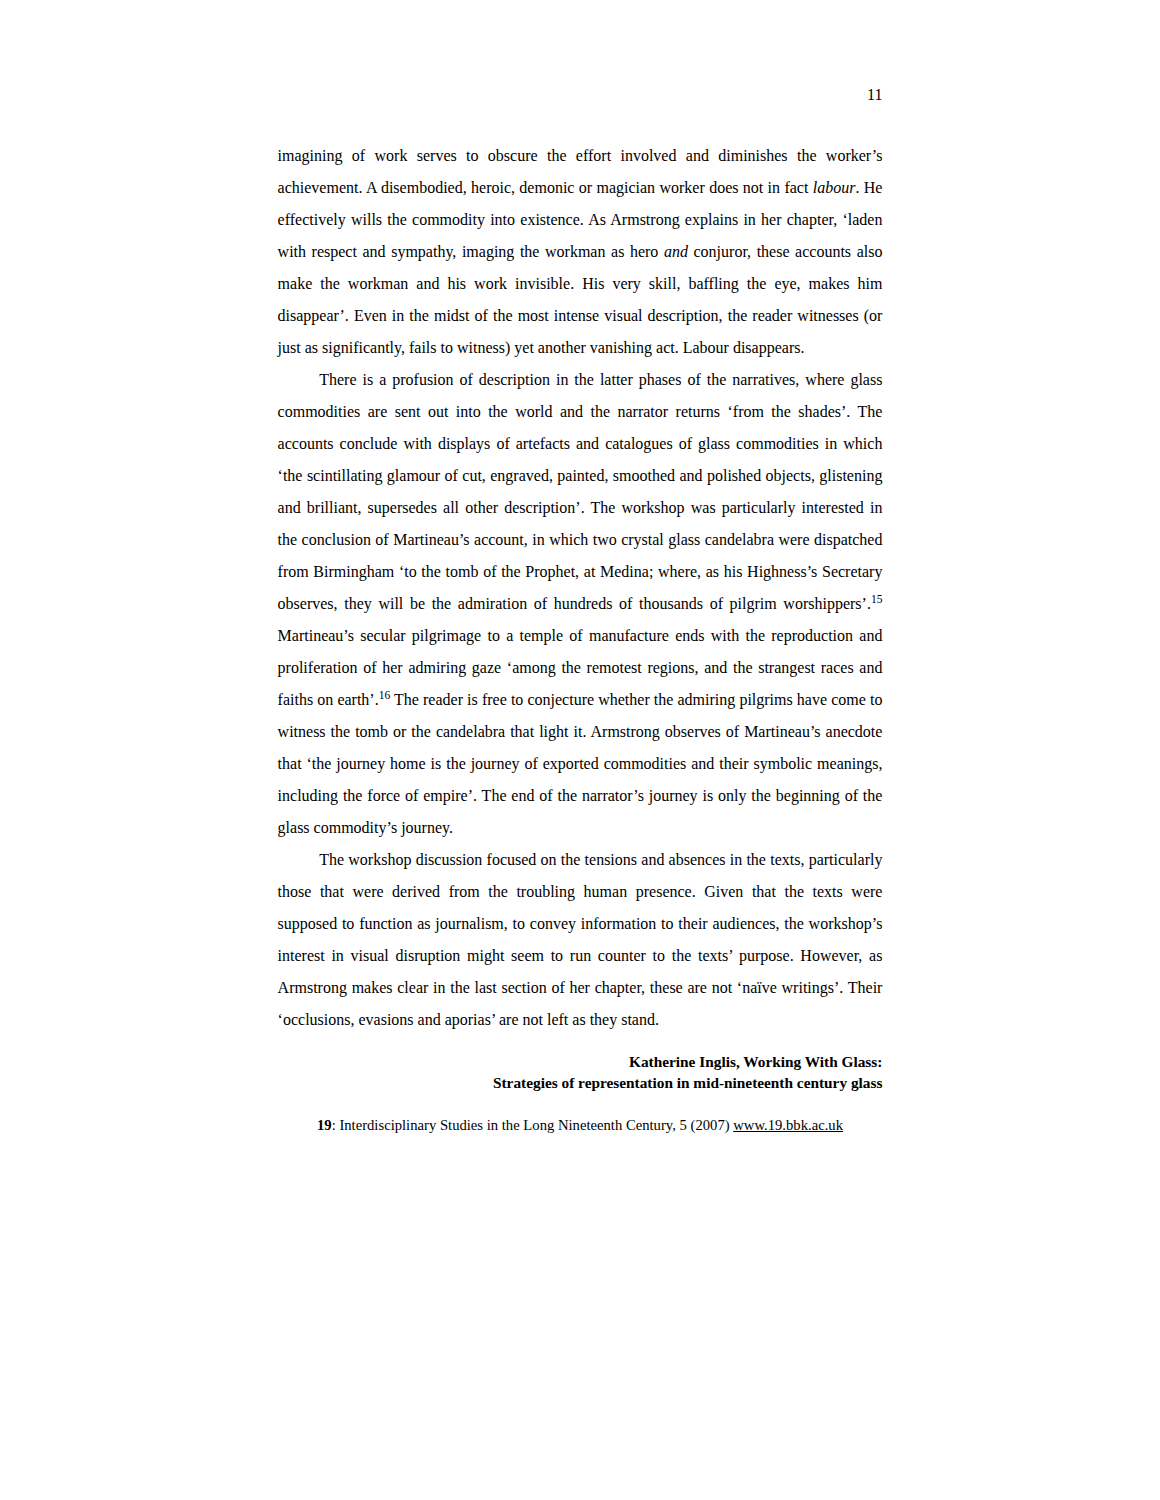11
imagining of work serves to obscure the effort involved and diminishes the worker’s achievement. A disembodied, heroic, demonic or magician worker does not in fact labour. He effectively wills the commodity into existence. As Armstrong explains in her chapter, ‘laden with respect and sympathy, imaging the workman as hero and conjuror, these accounts also make the workman and his work invisible. His very skill, baffling the eye, makes him disappear’. Even in the midst of the most intense visual description, the reader witnesses (or just as significantly, fails to witness) yet another vanishing act. Labour disappears.
There is a profusion of description in the latter phases of the narratives, where glass commodities are sent out into the world and the narrator returns ‘from the shades’. The accounts conclude with displays of artefacts and catalogues of glass commodities in which ‘the scintillating glamour of cut, engraved, painted, smoothed and polished objects, glistening and brilliant, supersedes all other description’. The workshop was particularly interested in the conclusion of Martineau’s account, in which two crystal glass candelabra were dispatched from Birmingham ‘to the tomb of the Prophet, at Medina; where, as his Highness’s Secretary observes, they will be the admiration of hundreds of thousands of pilgrim worshippers’.15 Martineau’s secular pilgrimage to a temple of manufacture ends with the reproduction and proliferation of her admiring gaze ‘among the remotest regions, and the strangest races and faiths on earth’.16 The reader is free to conjecture whether the admiring pilgrims have come to witness the tomb or the candelabra that light it. Armstrong observes of Martineau’s anecdote that ‘the journey home is the journey of exported commodities and their symbolic meanings, including the force of empire’. The end of the narrator’s journey is only the beginning of the glass commodity’s journey.
The workshop discussion focused on the tensions and absences in the texts, particularly those that were derived from the troubling human presence. Given that the texts were supposed to function as journalism, to convey information to their audiences, the workshop’s interest in visual disruption might seem to run counter to the texts’ purpose. However, as Armstrong makes clear in the last section of her chapter, these are not ‘naïve writings’. Their ‘occlusions, evasions and aporias’ are not left as they stand.
Katherine Inglis, Working With Glass:
Strategies of representation in mid-nineteenth century glass
19: Interdisciplinary Studies in the Long Nineteenth Century, 5 (2007) www.19.bbk.ac.uk